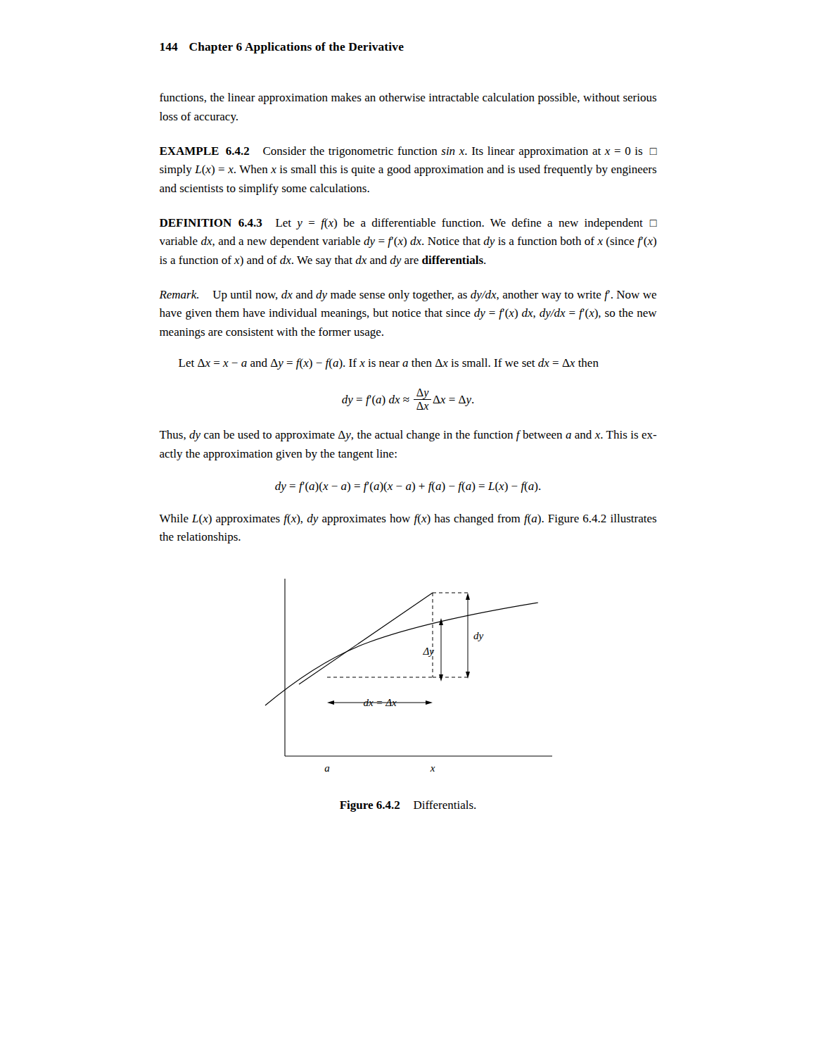144 Chapter 6 Applications of the Derivative
functions, the linear approximation makes an otherwise intractable calculation possible, without serious loss of accuracy.
EXAMPLE6.4.2 Consider the trigonometric function sin x. Its linear approximation at x = 0 is simply L(x) = x. When x is small this is quite a good approximation and is used frequently by engineers and scientists to simplify some calculations.
DEFINITION6.4.3 Let y = f(x) be a differentiable function. We define a new independent variable dx, and a new dependent variable dy = f′(x) dx. Notice that dy is a function both of x (since f′(x) is a function of x) and of dx. We say that dx and dy are differentials.
Remark. Up until now, dx and dy made sense only together, as dy/dx, another way to write f′. Now we have given them have individual meanings, but notice that since dy = f′(x) dx, dy/dx = f′(x), so the new meanings are consistent with the former usage.
Let Δx = x − a and Δy = f(x) − f(a). If x is near a then Δx is small. If we set dx = Δx then
dy = f′(a) dx ≈ Δy Δx Δx = Δy.
Thus, dy can be used to approximate Δy, the actual change in the function f between a and x. This is exactly the approximation given by the tangent line:
dy = f′(a)(x − a) = f′(a)(x − a) + f(a) − f(a) = L(x) − f(a).
While L(x) approximates f(x), dy approximates how f(x) has changed from f(a). Figure 6.4.2 illustrates the relationships.
​ dx = Δx Δy dy a x
Figure 6.4.2 Differentials.